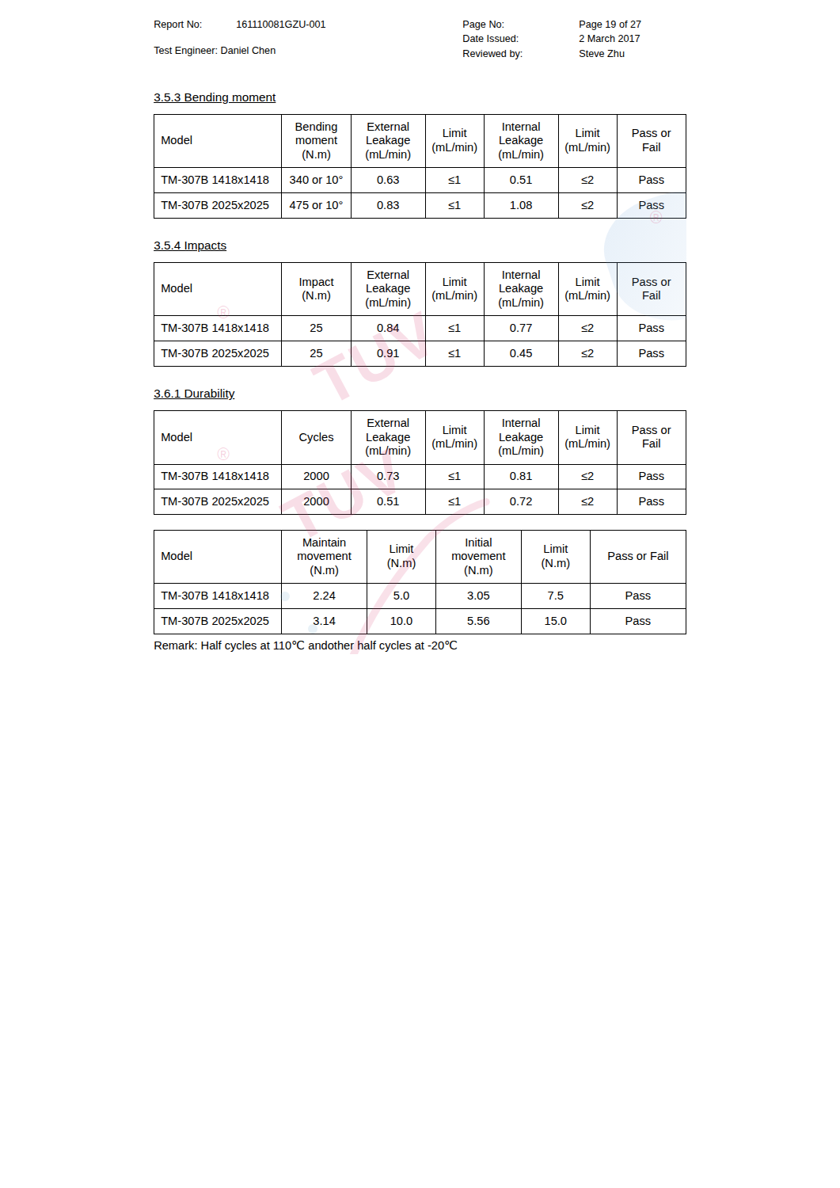TUV
TUV
®
®
®
| Report No: 161110081GZU-001 Test Engineer: Daniel Chen | / Page No: / Page 19 of 27 / / Date Issued: / 2 March 2017 / / Reviewed by: / Steve Zhu / |
3.5.3 Bending moment
| Model | Bending moment (N.m) | External Leakage (mL/min) | Limit (mL/min) | Internal Leakage (mL/min) | Limit (mL/min) | Pass or Fail |
| --- | --- | --- | --- | --- | --- | --- |
| TM-307B 1418x1418 | 340 or 10° | 0.63 | ≤1 | 0.51 | ≤2 | Pass |
| TM-307B 2025x2025 | 475 or 10° | 0.83 | ≤1 | 1.08 | ≤2 | Pass |
3.5.4 Impacts
| Model | Impact (N.m) | External Leakage (mL/min) | Limit (mL/min) | Internal Leakage (mL/min) | Limit (mL/min) | Pass or Fail |
| --- | --- | --- | --- | --- | --- | --- |
| TM-307B 1418x1418 | 25 | 0.84 | ≤1 | 0.77 | ≤2 | Pass |
| TM-307B 2025x2025 | 25 | 0.91 | ≤1 | 0.45 | ≤2 | Pass |
3.6.1 Durability
| Model | Cycles | External Leakage (mL/min) | Limit (mL/min) | Internal Leakage (mL/min) | Limit (mL/min) | Pass or Fail |
| --- | --- | --- | --- | --- | --- | --- |
| TM-307B 1418x1418 | 2000 | 0.73 | ≤1 | 0.81 | ≤2 | Pass |
| TM-307B 2025x2025 | 2000 | 0.51 | ≤1 | 0.72 | ≤2 | Pass |
| Model | Maintain movement (N.m) | Limit (N.m) | Initial movement (N.m) | Limit (N.m) | Pass or Fail |
| --- | --- | --- | --- | --- | --- |
| TM-307B 1418x1418 | 2.24 | 5.0 | 3.05 | 7.5 | Pass |
| TM-307B 2025x2025 | 3.14 | 10.0 | 5.56 | 15.0 | Pass |
Remark: Half cycles at 110℃ andother half cycles at -20℃